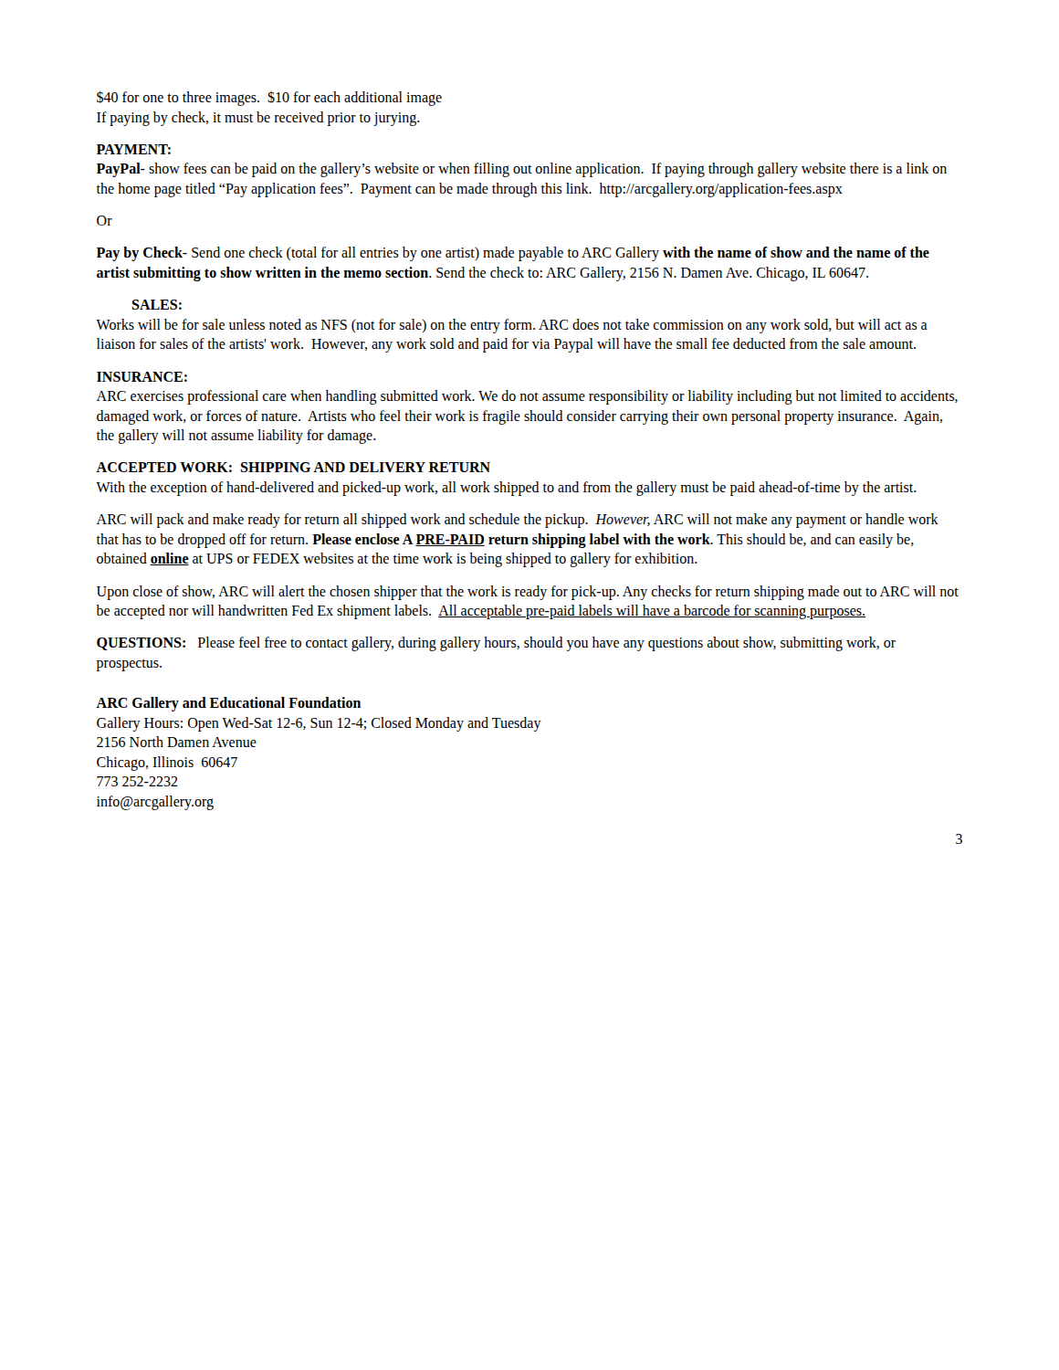$40 for one to three images. $10 for each additional image
If paying by check, it must be received prior to jurying.
PAYMENT:
PayPal- show fees can be paid on the gallery’s website or when filling out online application. If paying through gallery website there is a link on the home page titled “Pay application fees”. Payment can be made through this link. http://arcgallery.org/application-fees.aspx
Or
Pay by Check- Send one check (total for all entries by one artist) made payable to ARC Gallery with the name of show and the name of the artist submitting to show written in the memo section. Send the check to: ARC Gallery, 2156 N. Damen Ave. Chicago, IL 60647.
SALES:
Works will be for sale unless noted as NFS (not for sale) on the entry form. ARC does not take commission on any work sold, but will act as a liaison for sales of the artists' work. However, any work sold and paid for via Paypal will have the small fee deducted from the sale amount.
INSURANCE:
ARC exercises professional care when handling submitted work. We do not assume responsibility or liability including but not limited to accidents, damaged work, or forces of nature. Artists who feel their work is fragile should consider carrying their own personal property insurance. Again, the gallery will not assume liability for damage.
ACCEPTED WORK: SHIPPING AND DELIVERY RETURN
With the exception of hand-delivered and picked-up work, all work shipped to and from the gallery must be paid ahead-of-time by the artist.
ARC will pack and make ready for return all shipped work and schedule the pickup. However, ARC will not make any payment or handle work that has to be dropped off for return. Please enclose A PRE-PAID return shipping label with the work. This should be, and can easily be, obtained online at UPS or FEDEX websites at the time work is being shipped to gallery for exhibition.
Upon close of show, ARC will alert the chosen shipper that the work is ready for pick-up. Any checks for return shipping made out to ARC will not be accepted nor will handwritten Fed Ex shipment labels. All acceptable pre-paid labels will have a barcode for scanning purposes.
QUESTIONS: Please feel free to contact gallery, during gallery hours, should you have any questions about show, submitting work, or prospectus.
ARC Gallery and Educational Foundation
Gallery Hours: Open Wed-Sat 12-6, Sun 12-4; Closed Monday and Tuesday
2156 North Damen Avenue
Chicago, Illinois 60647
773 252-2232
info@arcgallery.org
3